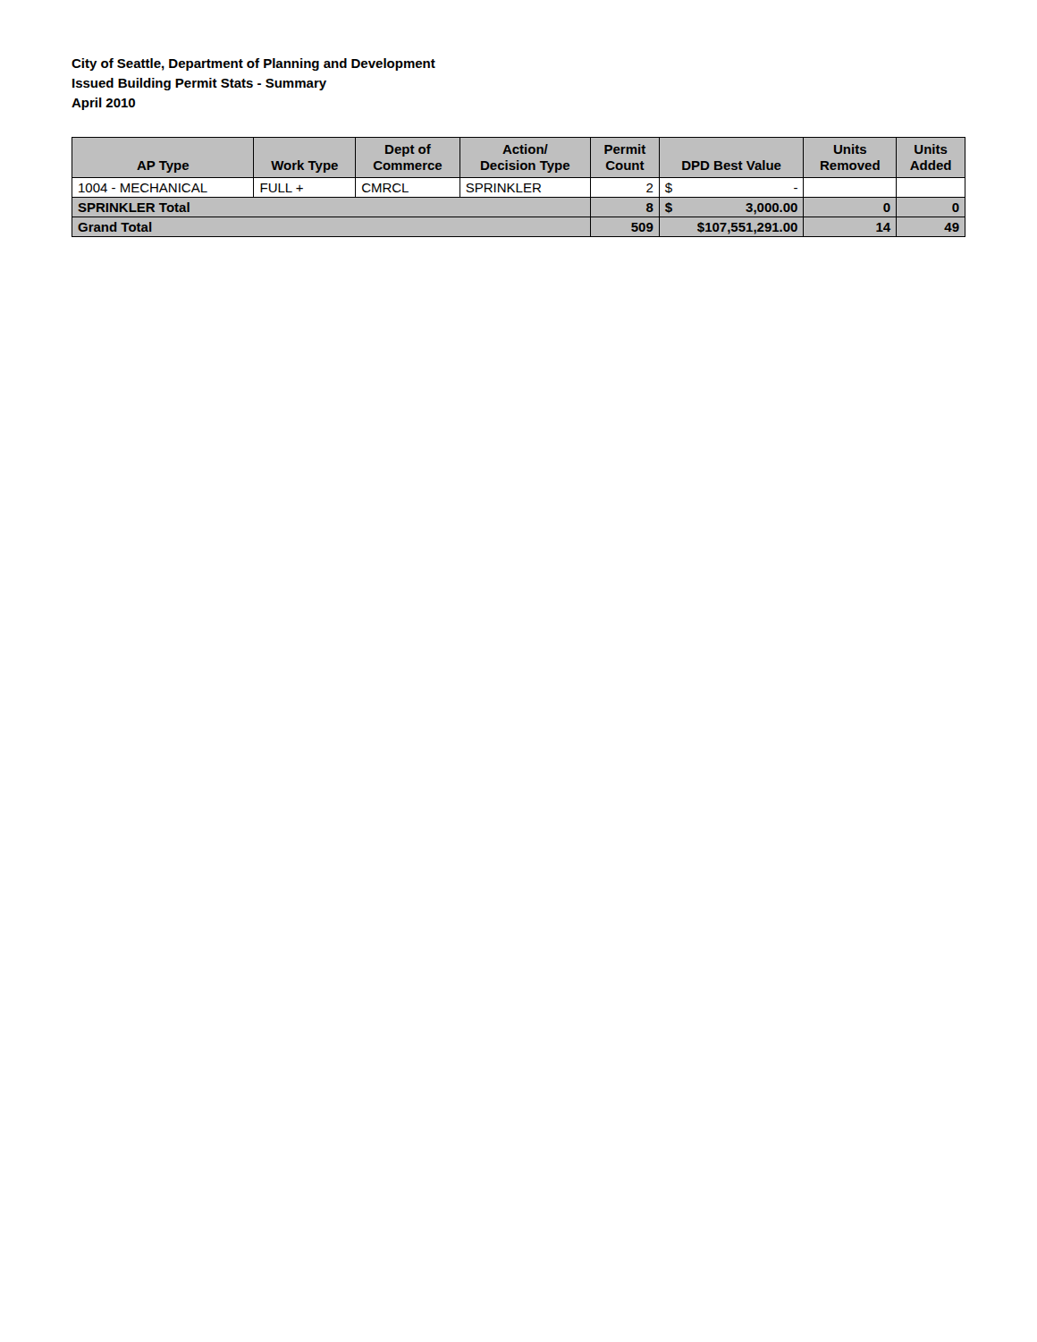City of Seattle, Department of Planning and Development
Issued Building Permit Stats - Summary
April 2010
| AP Type | Work Type | Dept of Commerce | Action/ Decision Type | Permit Count | DPD Best Value | Units Removed | Units Added |
| --- | --- | --- | --- | --- | --- | --- | --- |
| 1004 - MECHANICAL | FULL + | CMRCL | SPRINKLER | 2 | $ - | | |
| SPRINKLER Total | 8 | $ 3,000.00 | 0 | 0 |
| Grand Total | 509 | $107,551,291.00 | 14 | 49 |